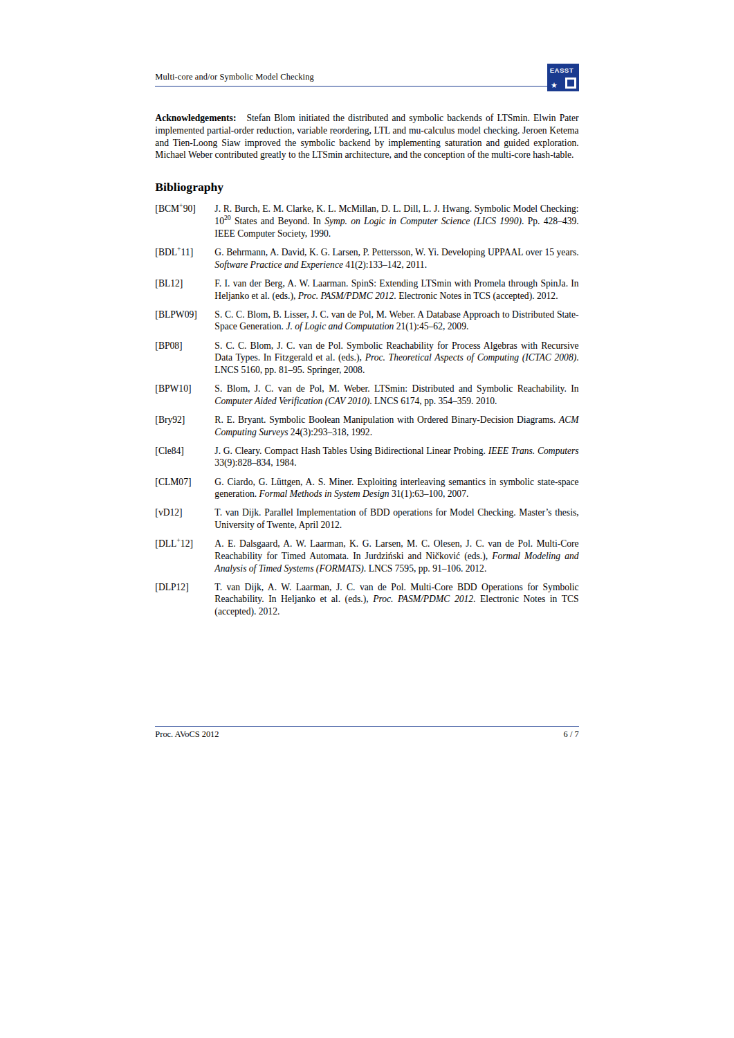Multi-core and/or Symbolic Model Checking
EASST ★
Acknowledgements: Stefan Blom initiated the distributed and symbolic backends of LTSmin. Elwin Pater implemented partial-order reduction, variable reordering, LTL and mu-calculus model checking. Jeroen Ketema and Tien-Loong Siaw improved the symbolic backend by implementing saturation and guided exploration. Michael Weber contributed greatly to the LTSmin architecture, and the conception of the multi-core hash-table.
Bibliography
[BCM+90]
J. R. Burch, E. M. Clarke, K. L. McMillan, D. L. Dill, L. J. Hwang. Symbolic Model Checking: 1020 States and Beyond. In Symp. on Logic in Computer Science (LICS 1990). Pp. 428–439. IEEE Computer Society, 1990.
[BDL+11]
G. Behrmann, A. David, K. G. Larsen, P. Pettersson, W. Yi. Developing UPPAAL over 15 years. Software Practice and Experience 41(2):133–142, 2011.
[BL12]
F. I. van der Berg, A. W. Laarman. SpinS: Extending LTSmin with Promela through SpinJa. In Heljanko et al. (eds.), Proc. PASM/PDMC 2012. Electronic Notes in TCS (accepted). 2012.
[BLPW09]
S. C. C. Blom, B. Lisser, J. C. van de Pol, M. Weber. A Database Approach to Distributed State-Space Generation. J. of Logic and Computation 21(1):45–62, 2009.
[BP08]
S. C. C. Blom, J. C. van de Pol. Symbolic Reachability for Process Algebras with Recursive Data Types. In Fitzgerald et al. (eds.), Proc. Theoretical Aspects of Computing (ICTAC 2008). LNCS 5160, pp. 81–95. Springer, 2008.
[BPW10]
S. Blom, J. C. van de Pol, M. Weber. LTSmin: Distributed and Symbolic Reachability. In Computer Aided Verification (CAV 2010). LNCS 6174, pp. 354–359. 2010.
[Bry92]
R. E. Bryant. Symbolic Boolean Manipulation with Ordered Binary-Decision Diagrams. ACM Computing Surveys 24(3):293–318, 1992.
[Cle84]
J. G. Cleary. Compact Hash Tables Using Bidirectional Linear Probing. IEEE Trans. Computers 33(9):828–834, 1984.
[CLM07]
G. Ciardo, G. Lüttgen, A. S. Miner. Exploiting interleaving semantics in symbolic state-space generation. Formal Methods in System Design 31(1):63–100, 2007.
[vD12]
T. van Dijk. Parallel Implementation of BDD operations for Model Checking. Master’s thesis, University of Twente, April 2012.
[DLL+12]
A. E. Dalsgaard, A. W. Laarman, K. G. Larsen, M. C. Olesen, J. C. van de Pol. Multi-Core Reachability for Timed Automata. In Jurdziński and Ničković (eds.), Formal Modeling and Analysis of Timed Systems (FORMATS). LNCS 7595, pp. 91–106. 2012.
[DLP12]
T. van Dijk, A. W. Laarman, J. C. van de Pol. Multi-Core BDD Operations for Symbolic Reachability. In Heljanko et al. (eds.), Proc. PASM/PDMC 2012. Electronic Notes in TCS (accepted). 2012.
Proc. AVoCS 2012 6 / 7